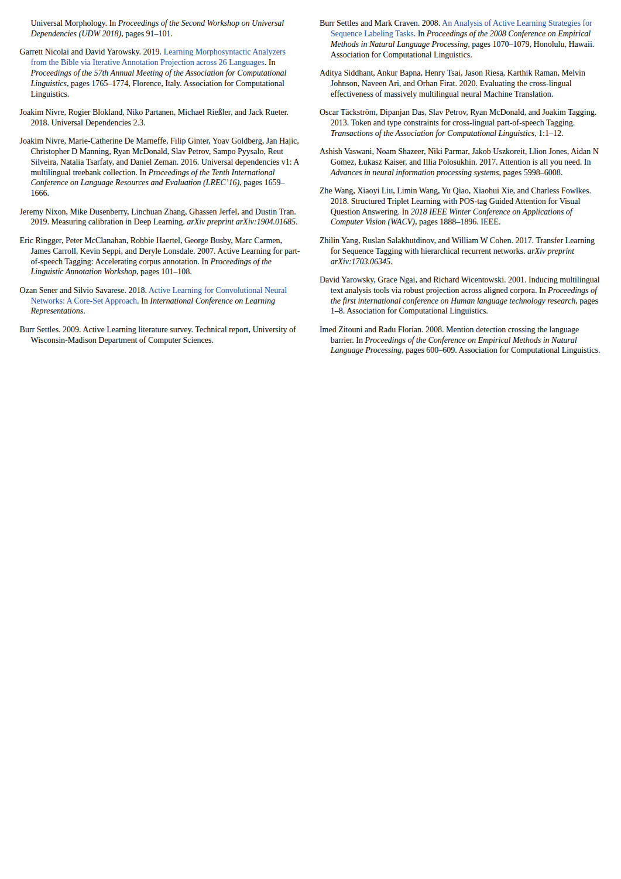Universal Morphology. In Proceedings of the Second Workshop on Universal Dependencies (UDW 2018), pages 91–101.
Garrett Nicolai and David Yarowsky. 2019. Learning Morphosyntactic Analyzers from the Bible via Iterative Annotation Projection across 26 Languages. In Proceedings of the 57th Annual Meeting of the Association for Computational Linguistics, pages 1765–1774, Florence, Italy. Association for Computational Linguistics.
Joakim Nivre, Rogier Blokland, Niko Partanen, Michael Rießler, and Jack Rueter. 2018. Universal Dependencies 2.3.
Joakim Nivre, Marie-Catherine De Marneffe, Filip Ginter, Yoav Goldberg, Jan Hajic, Christopher D Manning, Ryan McDonald, Slav Petrov, Sampo Pyysalo, Reut Silveira, Natalia Tsarfaty, and Daniel Zeman. 2016. Universal dependencies v1: A multilingual treebank collection. In Proceedings of the Tenth International Conference on Language Resources and Evaluation (LREC’16), pages 1659–1666.
Jeremy Nixon, Mike Dusenberry, Linchuan Zhang, Ghassen Jerfel, and Dustin Tran. 2019. Measuring calibration in Deep Learning. arXiv preprint arXiv:1904.01685.
Eric Ringger, Peter McClanahan, Robbie Haertel, George Busby, Marc Carmen, James Carroll, Kevin Seppi, and Deryle Lonsdale. 2007. Active Learning for part-of-speech Tagging: Accelerating corpus annotation. In Proceedings of the Linguistic Annotation Workshop, pages 101–108.
Ozan Sener and Silvio Savarese. 2018. Active Learning for Convolutional Neural Networks: A Core-Set Approach. In International Conference on Learning Representations.
Burr Settles. 2009. Active Learning literature survey. Technical report, University of Wisconsin-Madison Department of Computer Sciences.
Burr Settles and Mark Craven. 2008. An Analysis of Active Learning Strategies for Sequence Labeling Tasks. In Proceedings of the 2008 Conference on Empirical Methods in Natural Language Processing, pages 1070–1079, Honolulu, Hawaii. Association for Computational Linguistics.
Aditya Siddhant, Ankur Bapna, Henry Tsai, Jason Riesa, Karthik Raman, Melvin Johnson, Naveen Ari, and Orhan Firat. 2020. Evaluating the cross-lingual effectiveness of massively multilingual neural Machine Translation.
Oscar Täckström, Dipanjan Das, Slav Petrov, Ryan McDonald, and Joakim Tagging. 2013. Token and type constraints for cross-lingual part-of-speech Tagging. Transactions of the Association for Computational Linguistics, 1:1–12.
Ashish Vaswani, Noam Shazeer, Niki Parmar, Jakob Uszkoreit, Llion Jones, Aidan N Gomez, Łukasz Kaiser, and Illia Polosukhin. 2017. Attention is all you need. In Advances in neural information processing systems, pages 5998–6008.
Zhe Wang, Xiaoyi Liu, Limin Wang, Yu Qiao, Xiaohui Xie, and Charless Fowlkes. 2018. Structured Triplet Learning with POS-tag Guided Attention for Visual Question Answering. In 2018 IEEE Winter Conference on Applications of Computer Vision (WACV), pages 1888–1896. IEEE.
Zhilin Yang, Ruslan Salakhutdinov, and William W Cohen. 2017. Transfer Learning for Sequence Tagging with hierarchical recurrent networks. arXiv preprint arXiv:1703.06345.
David Yarowsky, Grace Ngai, and Richard Wicentowski. 2001. Inducing multilingual text analysis tools via robust projection across aligned corpora. In Proceedings of the first international conference on Human language technology research, pages 1–8. Association for Computational Linguistics.
Imed Zitouni and Radu Florian. 2008. Mention detection crossing the language barrier. In Proceedings of the Conference on Empirical Methods in Natural Language Processing, pages 600–609. Association for Computational Linguistics.